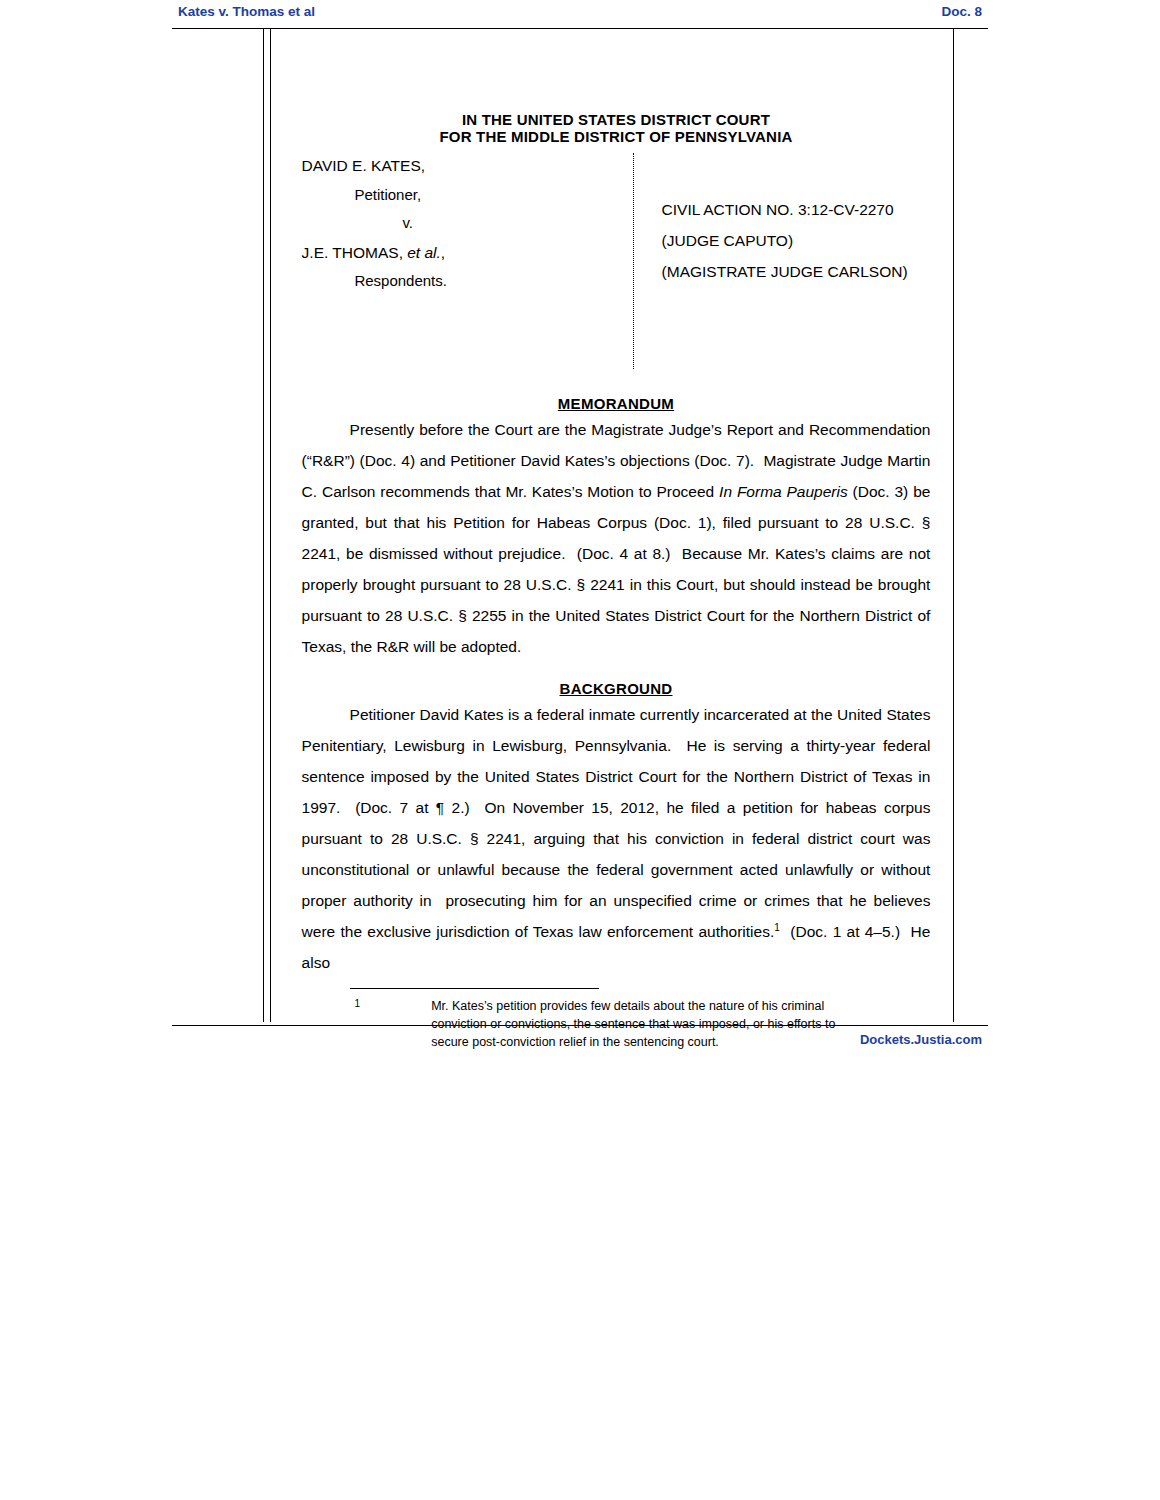Kates v. Thomas et al Doc. 8
IN THE UNITED STATES DISTRICT COURT
FOR THE MIDDLE DISTRICT OF PENNSYLVANIA
DAVID E. KATES,
Petitioner,
v.
J.E. THOMAS, et al.,
Respondents.
CIVIL ACTION NO. 3:12-CV-2270
(JUDGE CAPUTO)
(MAGISTRATE JUDGE CARLSON)
MEMORANDUM
Presently before the Court are the Magistrate Judge’s Report and Recommendation (“R&R”) (Doc. 4) and Petitioner David Kates’s objections (Doc. 7). Magistrate Judge Martin C. Carlson recommends that Mr. Kates’s Motion to Proceed In Forma Pauperis (Doc. 3) be granted, but that his Petition for Habeas Corpus (Doc. 1), filed pursuant to 28 U.S.C. § 2241, be dismissed without prejudice. (Doc. 4 at 8.) Because Mr. Kates’s claims are not properly brought pursuant to 28 U.S.C. § 2241 in this Court, but should instead be brought pursuant to 28 U.S.C. § 2255 in the United States District Court for the Northern District of Texas, the R&R will be adopted.
BACKGROUND
Petitioner David Kates is a federal inmate currently incarcerated at the United States Penitentiary, Lewisburg in Lewisburg, Pennsylvania. He is serving a thirty-year federal sentence imposed by the United States District Court for the Northern District of Texas in 1997. (Doc. 7 at ¶ 2.) On November 15, 2012, he filed a petition for habeas corpus pursuant to 28 U.S.C. § 2241, arguing that his conviction in federal district court was unconstitutional or unlawful because the federal government acted unlawfully or without proper authority in prosecuting him for an unspecified crime or crimes that he believes were the exclusive jurisdiction of Texas law enforcement authorities.1 (Doc. 1 at 4–5.) He also
1
Mr. Kates’s petition provides few details about the nature of his criminal conviction or convictions, the sentence that was imposed, or his efforts to secure post-conviction relief in the sentencing court.
Dockets.Justia.com